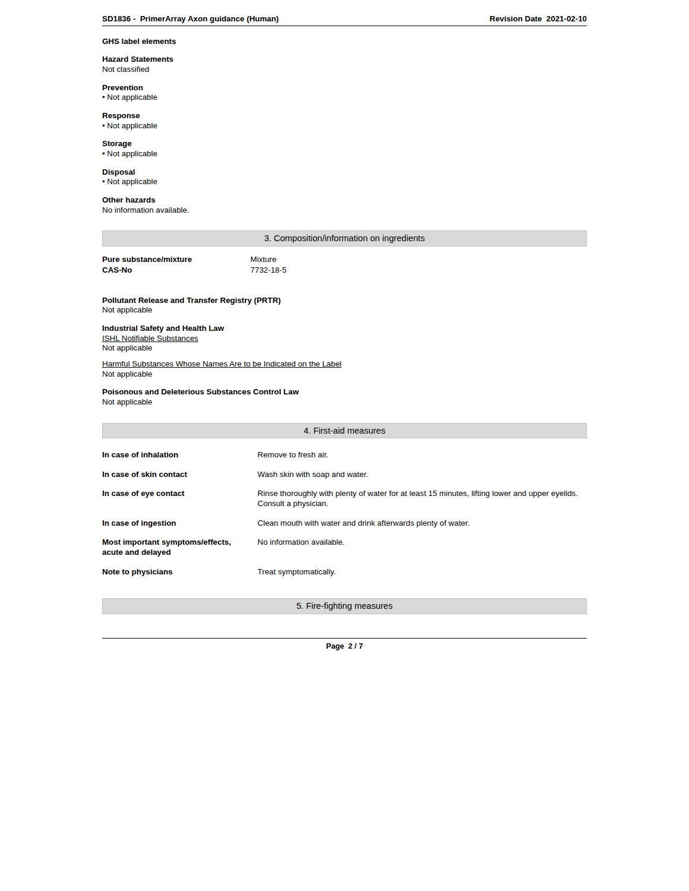SD1836 - PrimerArray Axon guidance (Human) Revision Date 2021-02-10
GHS label elements
Hazard Statements
Not classified
Prevention
• Not applicable
Response
• Not applicable
Storage
• Not applicable
Disposal
• Not applicable
Other hazards
No information available.
3. Composition/information on ingredients
| Pure substance/mixture | Mixture |
| CAS-No | 7732-18-5 |
Pollutant Release and Transfer Registry (PRTR)
Not applicable
Industrial Safety and Health Law
ISHL Notifiable Substances
Not applicable
Harmful Substances Whose Names Are to be Indicated on the Label
Not applicable
Poisonous and Deleterious Substances Control Law
Not applicable
4. First-aid measures
| In case of inhalation | Remove to fresh air. |
| In case of skin contact | Wash skin with soap and water. |
| In case of eye contact | Rinse thoroughly with plenty of water for at least 15 minutes, lifting lower and upper eyelids. Consult a physician. |
| In case of ingestion | Clean mouth with water and drink afterwards plenty of water. |
| Most important symptoms/effects, acute and delayed | No information available. |
| Note to physicians | Treat symptomatically. |
5. Fire-fighting measures
Page 2 / 7